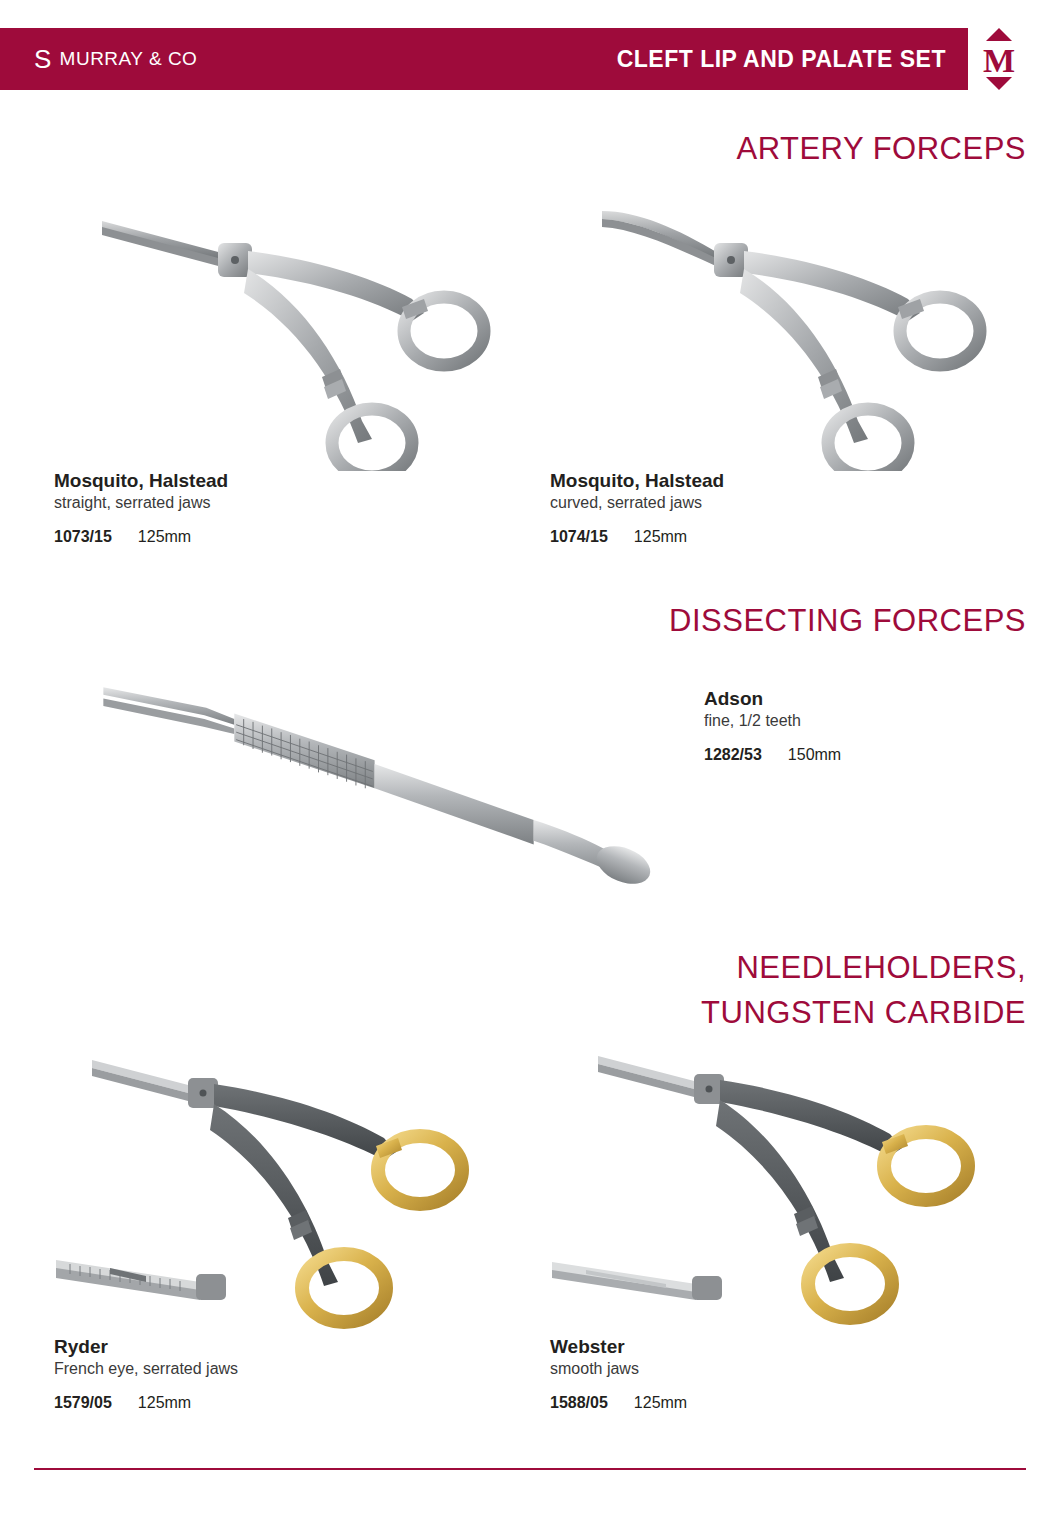S Murray & Co
Cleft Lip and Palate Set
M
Artery Forceps
Mosquito, Halstead
straight, serrated jaws
1073/15125mm
Mosquito, Halstead
curved, serrated jaws
1074/15125mm
Dissecting Forceps
Adson
fine, 1/2 teeth
1282/53150mm
Needleholders,
Tungsten Carbide
Ryder
French eye, serrated jaws
1579/05125mm
Webster
smooth jaws
1588/05125mm